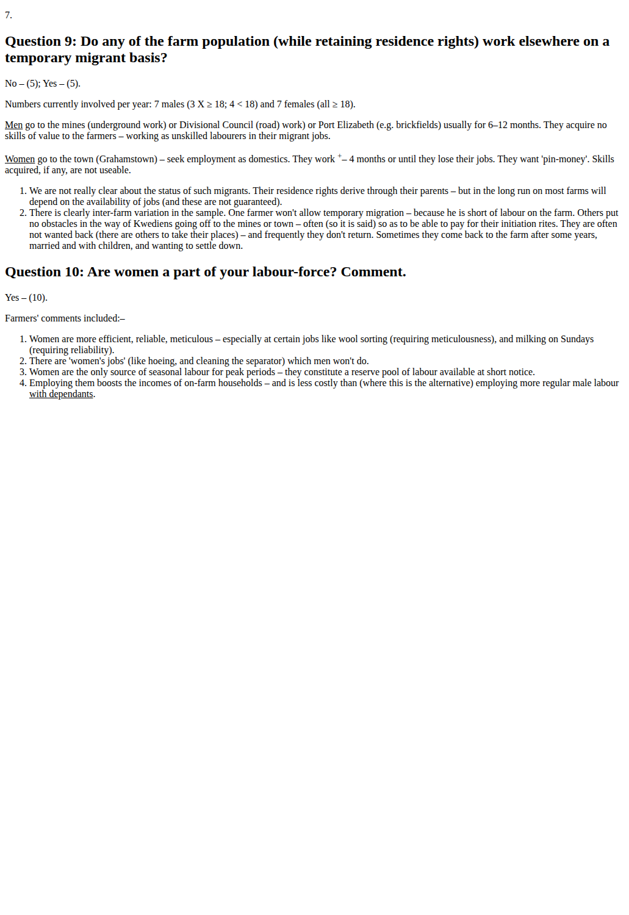7.
Question 9: Do any of the farm population (while retaining residence rights) work elsewhere on a temporary migrant basis?
No – (5); Yes – (5).
Numbers currently involved per year: 7 males (3 X ≥ 18; 4 < 18) and 7 females (all ≥ 18).
Men go to the mines (underground work) or Divisional Council (road) work) or Port Elizabeth (e.g. brickfields) usually for 6–12 months. They acquire no skills of value to the farmers – working as unskilled labourers in their migrant jobs.
Women go to the town (Grahamstown) – seek employment as domestics. They work +– 4 months or until they lose their jobs. They want 'pin-money'. Skills acquired, if any, are not useable.
We are not really clear about the status of such migrants. Their residence rights derive through their parents – but in the long run on most farms will depend on the availability of jobs (and these are not guaranteed).
There is clearly inter-farm variation in the sample. One farmer won't allow temporary migration – because he is short of labour on the farm. Others put no obstacles in the way of Kwediens going off to the mines or town – often (so it is said) so as to be able to pay for their initiation rites. They are often not wanted back (there are others to take their places) – and frequently they don't return. Sometimes they come back to the farm after some years, married and with children, and wanting to settle down.
Question 10: Are women a part of your labour-force? Comment.
Yes – (10).
Farmers' comments included:–
Women are more efficient, reliable, meticulous – especially at certain jobs like wool sorting (requiring meticulousness), and milking on Sundays (requiring reliability).
There are 'women's jobs' (like hoeing, and cleaning the separator) which men won't do.
Women are the only source of seasonal labour for peak periods – they constitute a reserve pool of labour available at short notice.
Employing them boosts the incomes of on-farm households – and is less costly than (where this is the alternative) employing more regular male labour with dependants.